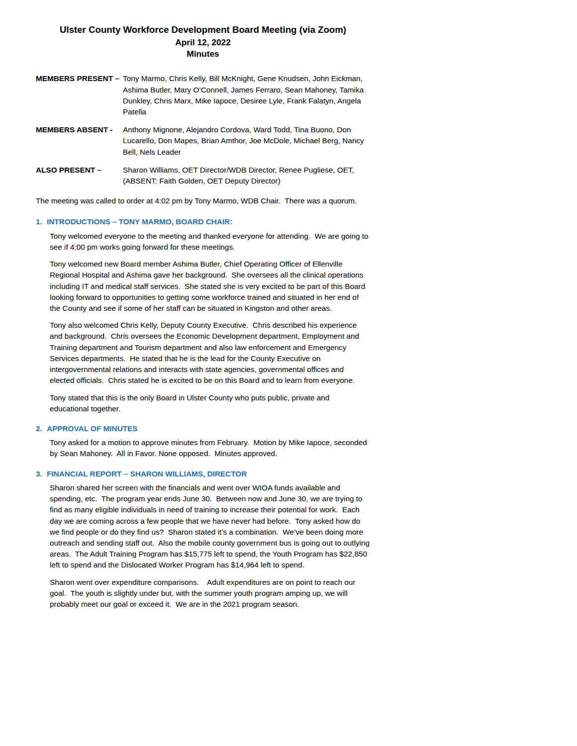Ulster County Workforce Development Board Meeting (via Zoom)
April 12, 2022
Minutes
Members Present –
Tony Marmo, Chris Kelly, Bill McKnight, Gene Knudsen, John Eickman, Ashima Butler, Mary O’Connell, James Ferraro, Sean Mahoney, Tamika Dunkley, Chris Marx, Mike Iapoce, Desiree Lyle, Frank Falatyn, Angela Patella
Members Absent -
Anthony Mignone, Alejandro Cordova, Ward Todd, Tina Buono, Don Lucarello, Don Mapes, Brian Amthor, Joe McDole, Michael Berg, Nancy Bell, Nels Leader
Also Present –
Sharon Williams, OET Director/WDB Director, Renee Pugliese, OET, (ABSENT: Faith Golden, OET Deputy Director)
The meeting was called to order at 4:02 pm by Tony Marmo, WDB Chair. There was a quorum.
1. Introductions – Tony Marmo, Board Chair:
Tony welcomed everyone to the meeting and thanked everyone for attending. We are going to see if 4:00 pm works going forward for these meetings.
Tony welcomed new Board member Ashima Butler, Chief Operating Officer of Ellenville Regional Hospital and Ashima gave her background. She oversees all the clinical operations including IT and medical staff services. She stated she is very excited to be part of this Board looking forward to opportunities to getting some workforce trained and situated in her end of the County and see if some of her staff can be situated in Kingston and other areas.
Tony also welcomed Chris Kelly, Deputy County Executive. Chris described his experience and background. Chris oversees the Economic Development department, Employment and Training department and Tourism department and also law enforcement and Emergency Services departments. He stated that he is the lead for the County Executive on intergovernmental relations and interacts with state agencies, governmental offices and elected officials. Chris stated he is excited to be on this Board and to learn from everyone.
Tony stated that this is the only Board in Ulster County who puts public, private and educational together.
2. Approval of Minutes
Tony asked for a motion to approve minutes from February. Motion by Mike Iapoce, seconded by Sean Mahoney. All in Favor. None opposed. Minutes approved.
3. Financial Report – Sharon Williams, Director
Sharon shared her screen with the financials and went over WIOA funds available and spending, etc. The program year ends June 30. Between now and June 30, we are trying to find as many eligible individuals in need of training to increase their potential for work. Each day we are coming across a few people that we have never had before. Tony asked how do we find people or do they find us? Sharon stated it’s a combination. We’ve been doing more outreach and sending staff out. Also the mobile county government bus is going out to outlying areas. The Adult Training Program has $15,775 left to spend, the Youth Program has $22,850 left to spend and the Dislocated Worker Program has $14,964 left to spend.
Sharon went over expenditure comparisons. Adult expenditures are on point to reach our goal. The youth is slightly under but, with the summer youth program amping up, we will probably meet our goal or exceed it. We are in the 2021 program season.